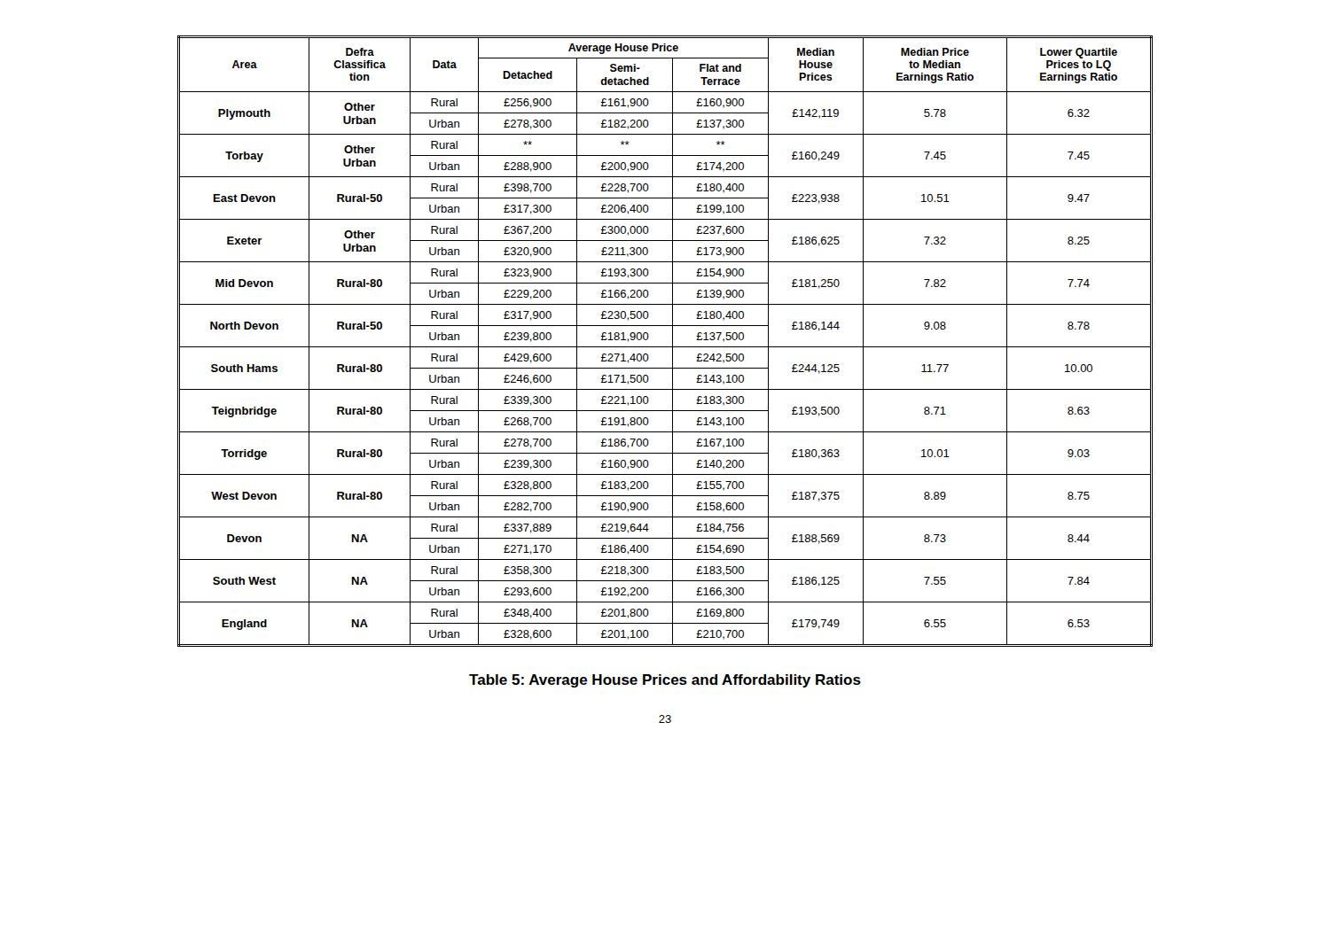| Area | Defra Classifica tion | Data | Average House Price | Median House Prices | Median Price to Median Earnings Ratio | Lower Quartile Prices to LQ Earnings Ratio |
| --- | --- | --- | --- | --- | --- | --- |
| Detached | Semi- detached | Flat and Terrace |
| Plymouth | Other Urban | Rural | £256,900 | £161,900 | £160,900 | £142,119 | 5.78 | 6.32 |
| Urban | £278,300 | £182,200 | £137,300 |
| Torbay | Other Urban | Rural | ** | ** | ** | £160,249 | 7.45 | 7.45 |
| Urban | £288,900 | £200,900 | £174,200 |
| East Devon | Rural-50 | Rural | £398,700 | £228,700 | £180,400 | £223,938 | 10.51 | 9.47 |
| Urban | £317,300 | £206,400 | £199,100 |
| Exeter | Other Urban | Rural | £367,200 | £300,000 | £237,600 | £186,625 | 7.32 | 8.25 |
| Urban | £320,900 | £211,300 | £173,900 |
| Mid Devon | Rural-80 | Rural | £323,900 | £193,300 | £154,900 | £181,250 | 7.82 | 7.74 |
| Urban | £229,200 | £166,200 | £139,900 |
| North Devon | Rural-50 | Rural | £317,900 | £230,500 | £180,400 | £186,144 | 9.08 | 8.78 |
| Urban | £239,800 | £181,900 | £137,500 |
| South Hams | Rural-80 | Rural | £429,600 | £271,400 | £242,500 | £244,125 | 11.77 | 10.00 |
| Urban | £246,600 | £171,500 | £143,100 |
| Teignbridge | Rural-80 | Rural | £339,300 | £221,100 | £183,300 | £193,500 | 8.71 | 8.63 |
| Urban | £268,700 | £191,800 | £143,100 |
| Torridge | Rural-80 | Rural | £278,700 | £186,700 | £167,100 | £180,363 | 10.01 | 9.03 |
| Urban | £239,300 | £160,900 | £140,200 |
| West Devon | Rural-80 | Rural | £328,800 | £183,200 | £155,700 | £187,375 | 8.89 | 8.75 |
| Urban | £282,700 | £190,900 | £158,600 |
| Devon | NA | Rural | £337,889 | £219,644 | £184,756 | £188,569 | 8.73 | 8.44 |
| Urban | £271,170 | £186,400 | £154,690 |
| South West | NA | Rural | £358,300 | £218,300 | £183,500 | £186,125 | 7.55 | 7.84 |
| Urban | £293,600 | £192,200 | £166,300 |
| England | NA | Rural | £348,400 | £201,800 | £169,800 | £179,749 | 6.55 | 6.53 |
| Urban | £328,600 | £201,100 | £210,700 |
Table 5: Average House Prices and Affordability Ratios
23